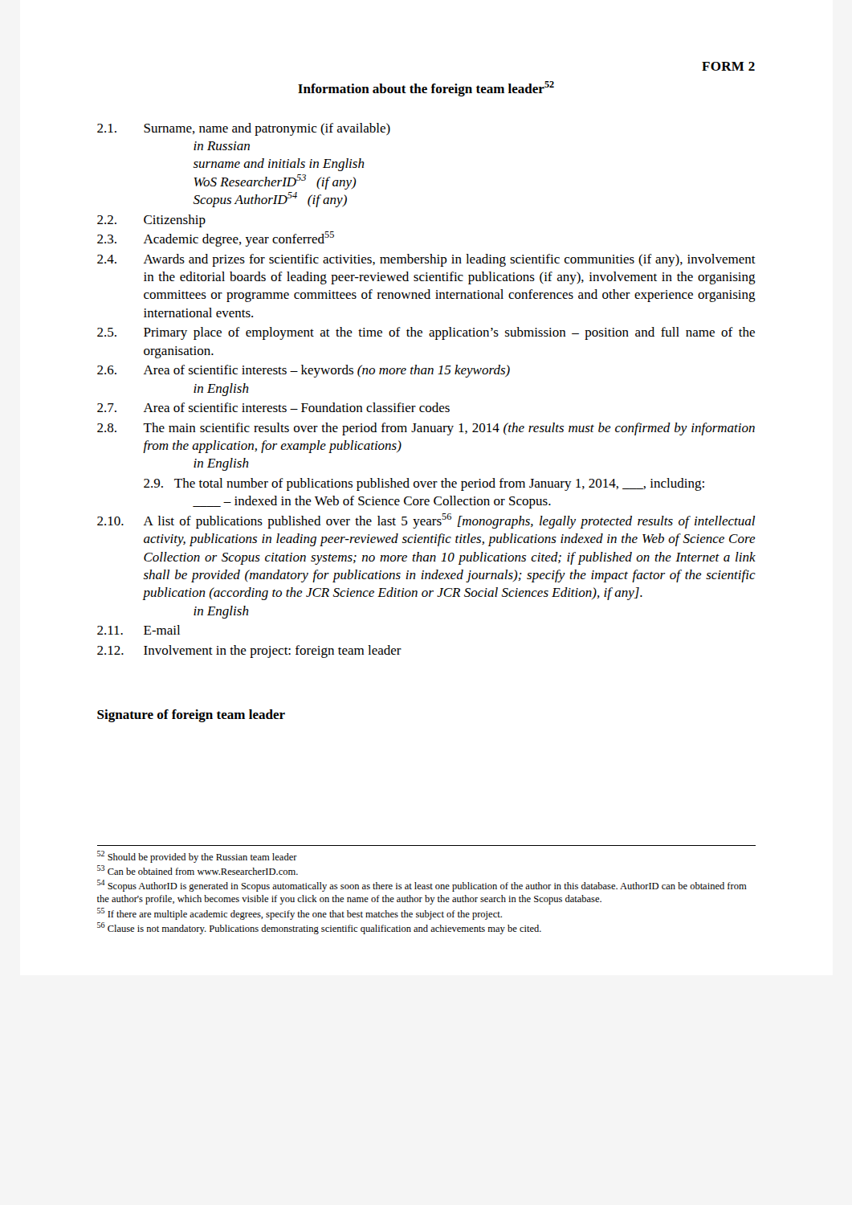FORM 2
Information about the foreign team leader52
2.1. Surname, name and patronymic (if available) in Russian surname and initials in English WoS ResearcherID53 (if any) Scopus AuthorID54 (if any)
2.2. Citizenship
2.3. Academic degree, year conferred55
2.4. Awards and prizes for scientific activities, membership in leading scientific communities (if any), involvement in the editorial boards of leading peer-reviewed scientific publications (if any), involvement in the organising committees or programme committees of renowned international conferences and other experience organising international events.
2.5. Primary place of employment at the time of the application’s submission – position and full name of the organisation.
2.6. Area of scientific interests – keywords (no more than 15 keywords) in English
2.7. Area of scientific interests – Foundation classifier codes
2.8. The main scientific results over the period from January 1, 2014 (the results must be confirmed by information from the application, for example publications) in English
2.9. The total number of publications published over the period from January 1, 2014, ___, including: ____ – indexed in the Web of Science Core Collection or Scopus.
2.10. A list of publications published over the last 5 years56 [monographs, legally protected results of intellectual activity, publications in leading peer-reviewed scientific titles, publications indexed in the Web of Science Core Collection or Scopus citation systems; no more than 10 publications cited; if published on the Internet a link shall be provided (mandatory for publications in indexed journals); specify the impact factor of the scientific publication (according to the JCR Science Edition or JCR Social Sciences Edition), if any]. in English
2.11. E-mail
2.12. Involvement in the project: foreign team leader
Signature of foreign team leader
52 Should be provided by the Russian team leader
53 Can be obtained from www.ResearcherID.com.
54 Scopus AuthorID is generated in Scopus automatically as soon as there is at least one publication of the author in this database. AuthorID can be obtained from the author's profile, which becomes visible if you click on the name of the author by the author search in the Scopus database.
55 If there are multiple academic degrees, specify the one that best matches the subject of the project.
56 Clause is not mandatory. Publications demonstrating scientific qualification and achievements may be cited.